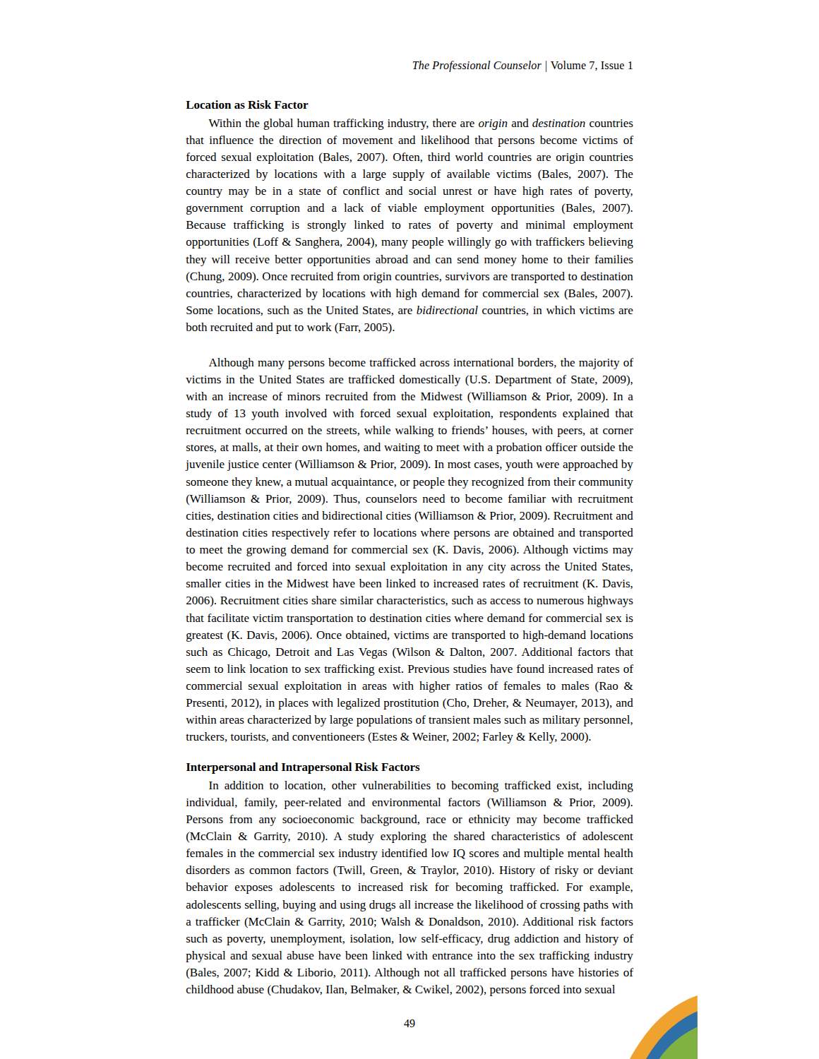The Professional Counselor | Volume 7, Issue 1
Location as Risk Factor
Within the global human trafficking industry, there are origin and destination countries that influence the direction of movement and likelihood that persons become victims of forced sexual exploitation (Bales, 2007). Often, third world countries are origin countries characterized by locations with a large supply of available victims (Bales, 2007). The country may be in a state of conflict and social unrest or have high rates of poverty, government corruption and a lack of viable employment opportunities (Bales, 2007). Because trafficking is strongly linked to rates of poverty and minimal employment opportunities (Loff & Sanghera, 2004), many people willingly go with traffickers believing they will receive better opportunities abroad and can send money home to their families (Chung, 2009). Once recruited from origin countries, survivors are transported to destination countries, characterized by locations with high demand for commercial sex (Bales, 2007). Some locations, such as the United States, are bidirectional countries, in which victims are both recruited and put to work (Farr, 2005).
Although many persons become trafficked across international borders, the majority of victims in the United States are trafficked domestically (U.S. Department of State, 2009), with an increase of minors recruited from the Midwest (Williamson & Prior, 2009). In a study of 13 youth involved with forced sexual exploitation, respondents explained that recruitment occurred on the streets, while walking to friends’ houses, with peers, at corner stores, at malls, at their own homes, and waiting to meet with a probation officer outside the juvenile justice center (Williamson & Prior, 2009). In most cases, youth were approached by someone they knew, a mutual acquaintance, or people they recognized from their community (Williamson & Prior, 2009). Thus, counselors need to become familiar with recruitment cities, destination cities and bidirectional cities (Williamson & Prior, 2009). Recruitment and destination cities respectively refer to locations where persons are obtained and transported to meet the growing demand for commercial sex (K. Davis, 2006). Although victims may become recruited and forced into sexual exploitation in any city across the United States, smaller cities in the Midwest have been linked to increased rates of recruitment (K. Davis, 2006). Recruitment cities share similar characteristics, such as access to numerous highways that facilitate victim transportation to destination cities where demand for commercial sex is greatest (K. Davis, 2006). Once obtained, victims are transported to high-demand locations such as Chicago, Detroit and Las Vegas (Wilson & Dalton, 2007. Additional factors that seem to link location to sex trafficking exist. Previous studies have found increased rates of commercial sexual exploitation in areas with higher ratios of females to males (Rao & Presenti, 2012), in places with legalized prostitution (Cho, Dreher, & Neumayer, 2013), and within areas characterized by large populations of transient males such as military personnel, truckers, tourists, and conventioneers (Estes & Weiner, 2002; Farley & Kelly, 2000).
Interpersonal and Intrapersonal Risk Factors
In addition to location, other vulnerabilities to becoming trafficked exist, including individual, family, peer-related and environmental factors (Williamson & Prior, 2009). Persons from any socioeconomic background, race or ethnicity may become trafficked (McClain & Garrity, 2010). A study exploring the shared characteristics of adolescent females in the commercial sex industry identified low IQ scores and multiple mental health disorders as common factors (Twill, Green, & Traylor, 2010). History of risky or deviant behavior exposes adolescents to increased risk for becoming trafficked. For example, adolescents selling, buying and using drugs all increase the likelihood of crossing paths with a trafficker (McClain & Garrity, 2010; Walsh & Donaldson, 2010). Additional risk factors such as poverty, unemployment, isolation, low self-efficacy, drug addiction and history of physical and sexual abuse have been linked with entrance into the sex trafficking industry (Bales, 2007; Kidd & Liborio, 2011). Although not all trafficked persons have histories of childhood abuse (Chudakov, Ilan, Belmaker, & Cwikel, 2002), persons forced into sexual
49